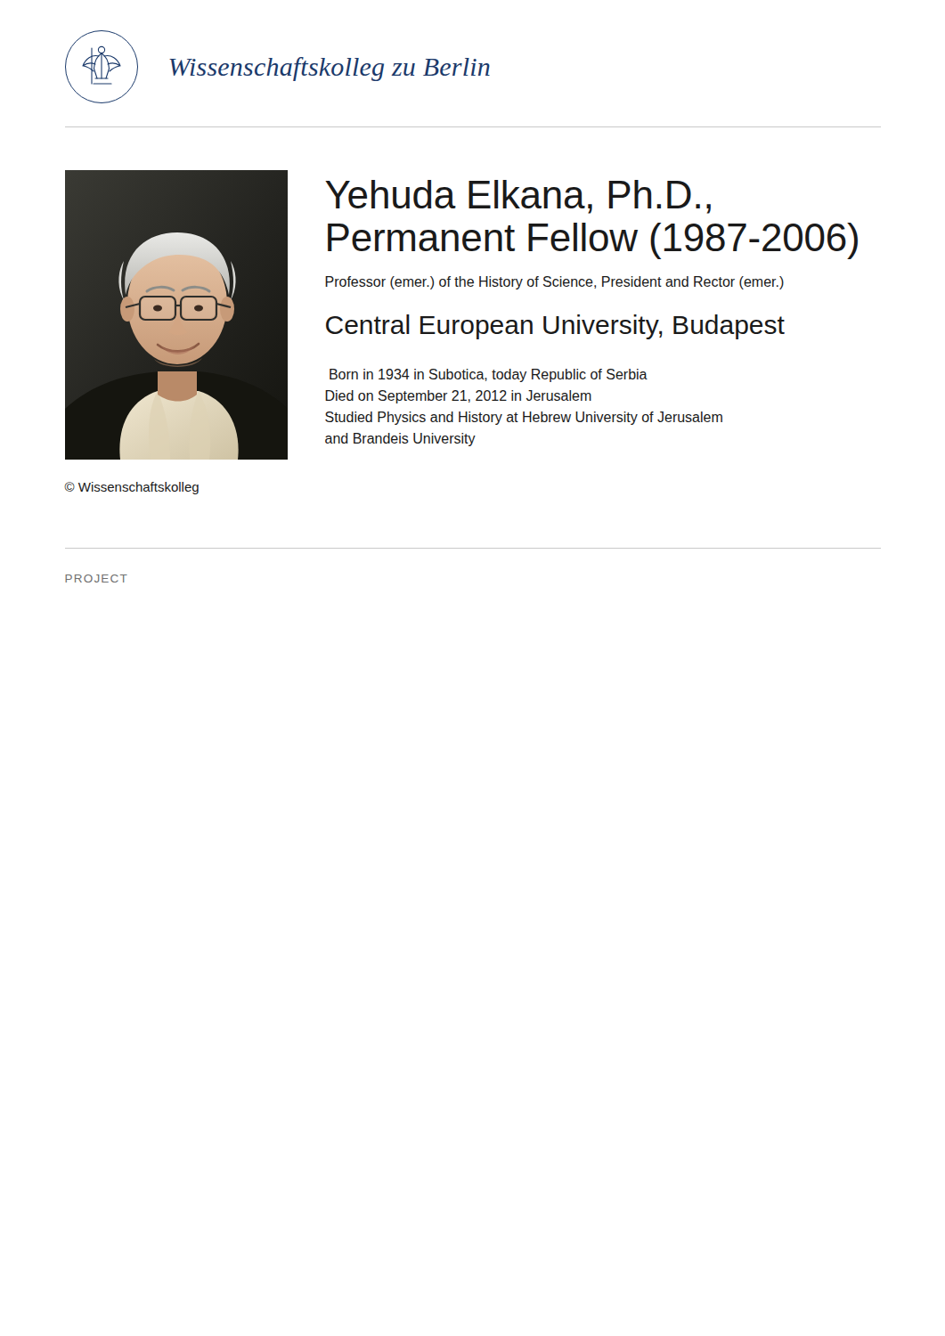Wissenschaftskolleg zu Berlin
© Wissenschaftskolleg
Yehuda Elkana, Ph.D.,
Permanent Fellow (1987-2006)
Professor (emer.) of the History of Science, President and Rector (emer.)
Central European University, Budapest
Born in 1934 in Subotica, today Republic of Serbia Died on September 21, 2012 in Jerusalem Studied Physics and History at Hebrew University of Jerusalem and Brandeis University
Project